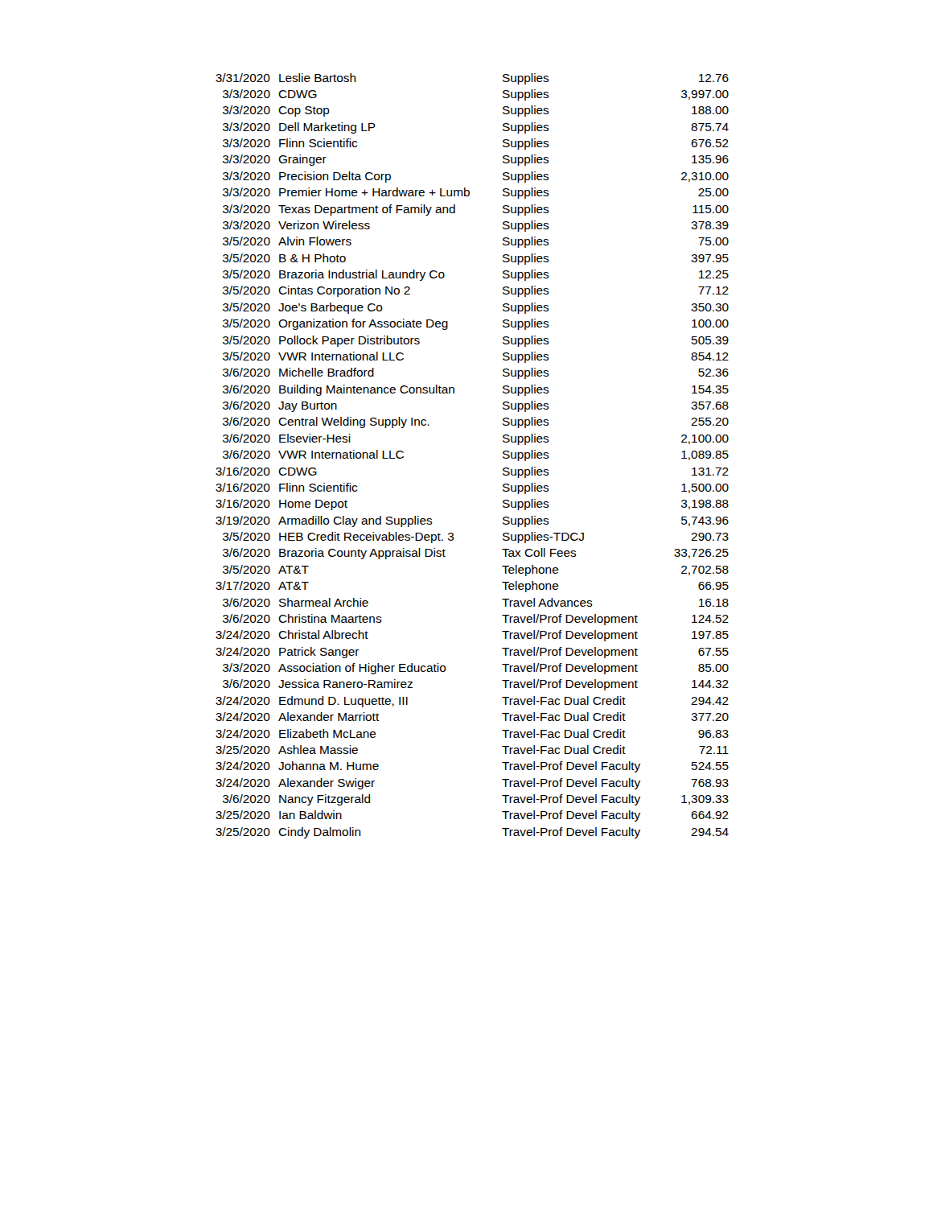| 3/31/2020 | Leslie Bartosh | Supplies | 12.76 |
| 3/3/2020 | CDWG | Supplies | 3,997.00 |
| 3/3/2020 | Cop Stop | Supplies | 188.00 |
| 3/3/2020 | Dell Marketing LP | Supplies | 875.74 |
| 3/3/2020 | Flinn Scientific | Supplies | 676.52 |
| 3/3/2020 | Grainger | Supplies | 135.96 |
| 3/3/2020 | Precision Delta Corp | Supplies | 2,310.00 |
| 3/3/2020 | Premier Home + Hardware + Lumb | Supplies | 25.00 |
| 3/3/2020 | Texas Department of Family and | Supplies | 115.00 |
| 3/3/2020 | Verizon Wireless | Supplies | 378.39 |
| 3/5/2020 | Alvin Flowers | Supplies | 75.00 |
| 3/5/2020 | B & H Photo | Supplies | 397.95 |
| 3/5/2020 | Brazoria Industrial Laundry Co | Supplies | 12.25 |
| 3/5/2020 | Cintas Corporation No 2 | Supplies | 77.12 |
| 3/5/2020 | Joe's Barbeque Co | Supplies | 350.30 |
| 3/5/2020 | Organization for Associate Deg | Supplies | 100.00 |
| 3/5/2020 | Pollock Paper Distributors | Supplies | 505.39 |
| 3/5/2020 | VWR International LLC | Supplies | 854.12 |
| 3/6/2020 | Michelle Bradford | Supplies | 52.36 |
| 3/6/2020 | Building Maintenance Consultan | Supplies | 154.35 |
| 3/6/2020 | Jay Burton | Supplies | 357.68 |
| 3/6/2020 | Central Welding Supply Inc. | Supplies | 255.20 |
| 3/6/2020 | Elsevier-Hesi | Supplies | 2,100.00 |
| 3/6/2020 | VWR International LLC | Supplies | 1,089.85 |
| 3/16/2020 | CDWG | Supplies | 131.72 |
| 3/16/2020 | Flinn Scientific | Supplies | 1,500.00 |
| 3/16/2020 | Home Depot | Supplies | 3,198.88 |
| 3/19/2020 | Armadillo Clay and Supplies | Supplies | 5,743.96 |
| 3/5/2020 | HEB Credit Receivables-Dept. 3 | Supplies-TDCJ | 290.73 |
| 3/6/2020 | Brazoria County Appraisal Dist | Tax Coll Fees | 33,726.25 |
| 3/5/2020 | AT&T | Telephone | 2,702.58 |
| 3/17/2020 | AT&T | Telephone | 66.95 |
| 3/6/2020 | Sharmeal Archie | Travel Advances | 16.18 |
| 3/6/2020 | Christina Maartens | Travel/Prof Development | 124.52 |
| 3/24/2020 | Christal Albrecht | Travel/Prof Development | 197.85 |
| 3/24/2020 | Patrick Sanger | Travel/Prof Development | 67.55 |
| 3/3/2020 | Association of Higher Educatio | Travel/Prof Development | 85.00 |
| 3/6/2020 | Jessica Ranero-Ramirez | Travel/Prof Development | 144.32 |
| 3/24/2020 | Edmund D. Luquette, III | Travel-Fac Dual Credit | 294.42 |
| 3/24/2020 | Alexander Marriott | Travel-Fac Dual Credit | 377.20 |
| 3/24/2020 | Elizabeth McLane | Travel-Fac Dual Credit | 96.83 |
| 3/25/2020 | Ashlea Massie | Travel-Fac Dual Credit | 72.11 |
| 3/24/2020 | Johanna M. Hume | Travel-Prof Devel Faculty | 524.55 |
| 3/24/2020 | Alexander Swiger | Travel-Prof Devel Faculty | 768.93 |
| 3/6/2020 | Nancy Fitzgerald | Travel-Prof Devel Faculty | 1,309.33 |
| 3/25/2020 | Ian Baldwin | Travel-Prof Devel Faculty | 664.92 |
| 3/25/2020 | Cindy Dalmolin | Travel-Prof Devel Faculty | 294.54 |